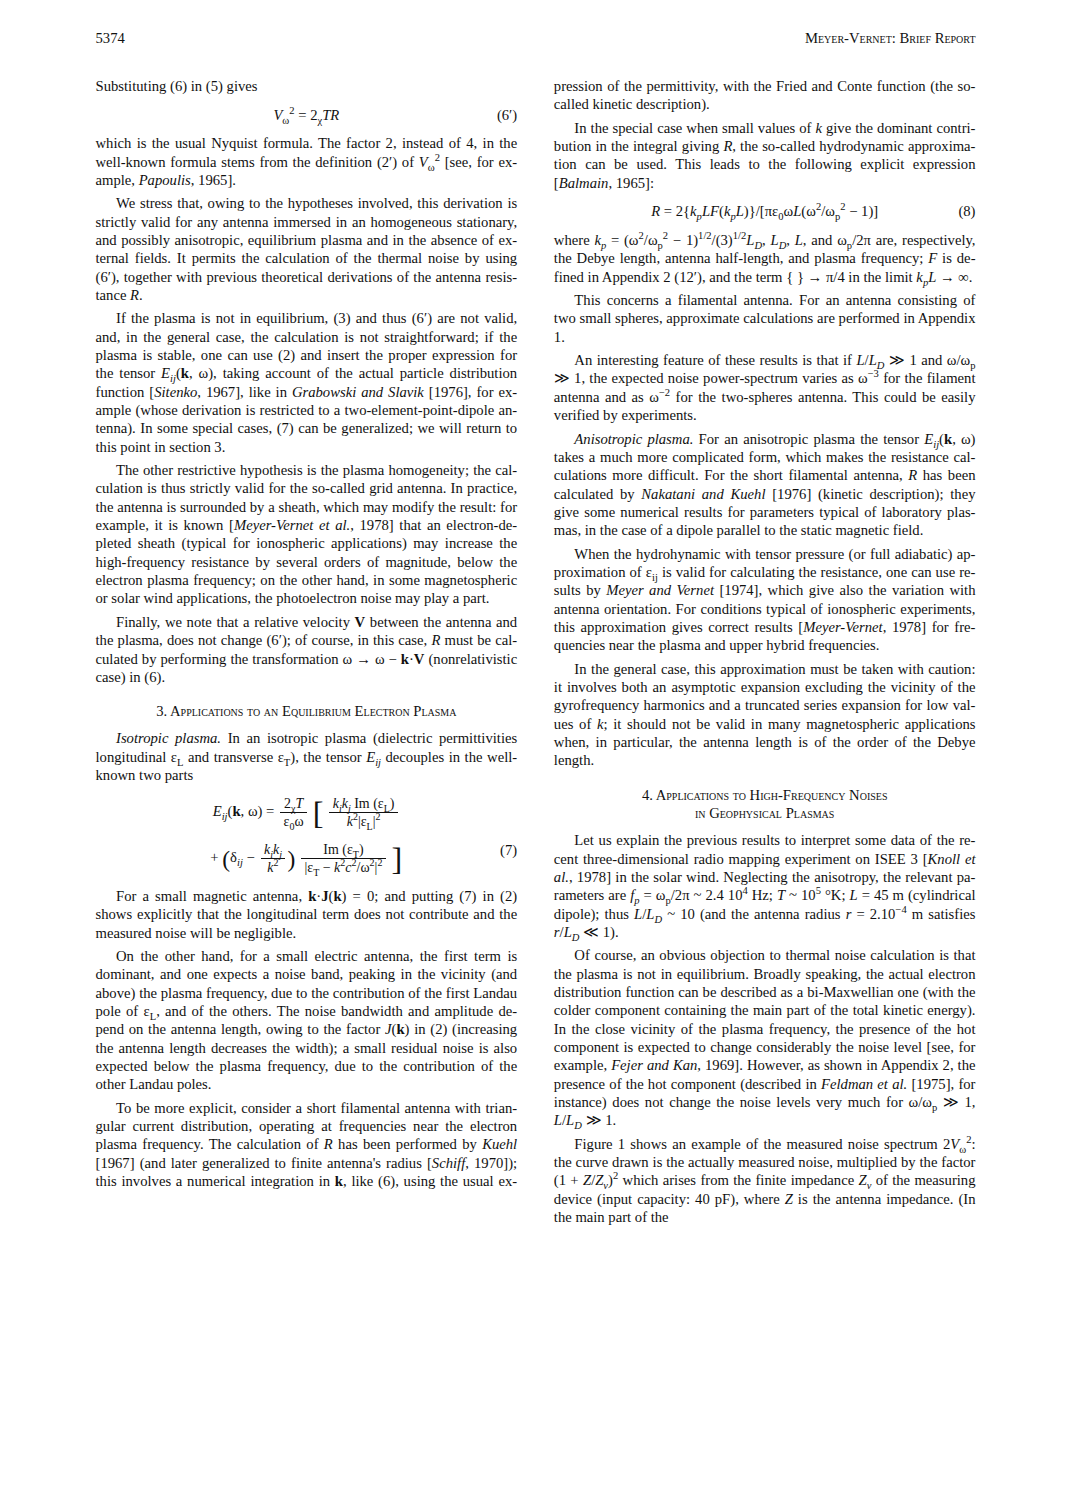5374 Meyer-Vernet: Brief Report
Substituting (6) in (5) gives
Vω2 = 2χTR(6′)
which is the usual Nyquist formula. The factor 2, instead of 4, in the well-known formula stems from the definition (2′) of Vω2 [see, for example, Papoulis, 1965].
We stress that, owing to the hypotheses involved, this derivation is strictly valid for any antenna immersed in an homogeneous stationary, and possibly anisotropic, equilibrium plasma and in the absence of external fields. It permits the calculation of the thermal noise by using (6′), together with previous theoretical derivations of the antenna resistance R.
If the plasma is not in equilibrium, (3) and thus (6′) are not valid, and, in the general case, the calculation is not straightforward; if the plasma is stable, one can use (2) and insert the proper expression for the tensor Eij(k, ω), taking account of the actual particle distribution function [Sitenko, 1967], like in Grabowski and Slavik [1976], for example (whose derivation is restricted to a two-element-point-dipole antenna). In some special cases, (7) can be generalized; we will return to this point in section 3.
The other restrictive hypothesis is the plasma homogeneity; the calculation is thus strictly valid for the so-called grid antenna. In practice, the antenna is surrounded by a sheath, which may modify the result: for example, it is known [Meyer-Vernet et al., 1978] that an electron-depleted sheath (typical for ionospheric applications) may increase the high-frequency resistance by several orders of magnitude, below the electron plasma frequency; on the other hand, in some magnetospheric or solar wind applications, the photoelectron noise may play a part.
Finally, we note that a relative velocity V between the antenna and the plasma, does not change (6′); of course, in this case, R must be calculated by performing the transformation ω → ω − k·V (nonrelativistic case) in (6).
3. Applications to an Equilibrium Electron Plasma
Isotropic plasma. In an isotropic plasma (dielectric permittivities longitudinal εL and transverse εT), the tensor Eij decouples in the well-known two parts
Eij(k, ω) = 2χT ε0ω [ kikj Im (εL) k2|εL|2
+ (δij − kikj k2) Im (εT)|εT − k2c2/ω2|2 ](7)
For a small magnetic antenna, k·J(k) = 0; and putting (7) in (2) shows explicitly that the longitudinal term does not contribute and the measured noise will be negligible.
On the other hand, for a small electric antenna, the first term is dominant, and one expects a noise band, peaking in the vicinity (and above) the plasma frequency, due to the contribution of the first Landau pole of εL, and of the others. The noise bandwidth and amplitude depend on the antenna length, owing to the factor J(k) in (2) (increasing the antenna length decreases the width); a small residual noise is also expected below the plasma frequency, due to the contribution of the other Landau poles.
To be more explicit, consider a short filamental antenna with triangular current distribution, operating at frequencies near the electron plasma frequency. The calculation of R has been performed by Kuehl [1967] (and later generalized to finite antenna's radius [Schiff, 1970]); this involves a numerical integration in k, like (6), using the usual expression of the permittivity, with the Fried and Conte function (the so-called kinetic description).
In the special case when small values of k give the dominant contribution in the integral giving R, the so-called hydrodynamic approximation can be used. This leads to the following explicit expression [Balmain, 1965]:
R = 2{kpLF(kpL)}/[πε0ωL(ω2/ωp2 − 1)](8)
where kp = (ω2/ωp2 − 1)1/2/(3)1/2LD, LD, L, and ωp/2π are, respectively, the Debye length, antenna half-length, and plasma frequency; F is defined in Appendix 2 (12′), and the term { } → π/4 in the limit kpL → ∞.
This concerns a filamental antenna. For an antenna consisting of two small spheres, approximate calculations are performed in Appendix 1.
An interesting feature of these results is that if L/LD ≫ 1 and ω/ωp ≫ 1, the expected noise power-spectrum varies as ω−3 for the filament antenna and as ω−2 for the two-spheres antenna. This could be easily verified by experiments.
Anisotropic plasma. For an anisotropic plasma the tensor Eij(k, ω) takes a much more complicated form, which makes the resistance calculations more difficult. For the short filamental antenna, R has been calculated by Nakatani and Kuehl [1976] (kinetic description); they give some numerical results for parameters typical of laboratory plasmas, in the case of a dipole parallel to the static magnetic field.
When the hydrohynamic with tensor pressure (or full adiabatic) approximation of εij is valid for calculating the resistance, one can use results by Meyer and Vernet [1974], which give also the variation with antenna orientation. For conditions typical of ionospheric experiments, this approximation gives correct results [Meyer-Vernet, 1978] for frequencies near the plasma and upper hybrid frequencies.
In the general case, this approximation must be taken with caution: it involves both an asymptotic expansion excluding the vicinity of the gyrofrequency harmonics and a truncated series expansion for low values of k; it should not be valid in many magnetospheric applications when, in particular, the antenna length is of the order of the Debye length.
4. Applications to High-Frequency Noises
in Geophysical Plasmas
Let us explain the previous results to interpret some data of the recent three-dimensional radio mapping experiment on ISEE 3 [Knoll et al., 1978] in the solar wind. Neglecting the anisotropy, the relevant parameters are fp = ωp/2π ~ 2.4 104 Hz; T ~ 105 °K; L = 45 m (cylindrical dipole); thus L/LD ~ 10 (and the antenna radius r = 2.10−4 m satisfies r/LD ≪ 1).
Of course, an obvious objection to thermal noise calculation is that the plasma is not in equilibrium. Broadly speaking, the actual electron distribution function can be described as a bi-Maxwellian one (with the colder component containing the main part of the total kinetic energy). In the close vicinity of the plasma frequency, the presence of the hot component is expected to change considerably the noise level [see, for example, Fejer and Kan, 1969]. However, as shown in Appendix 2, the presence of the hot component (described in Feldman et al. [1975], for instance) does not change the noise levels very much for ω/ωp ≫ 1, L/LD ≫ 1.
Figure 1 shows an example of the measured noise spectrum 2Vω2: the curve drawn is the actually measured noise, multiplied by the factor (1 + Z/Zv)2 which arises from the finite impedance Zv of the measuring device (input capacity: 40 pF), where Z is the antenna impedance. (In the main part of the